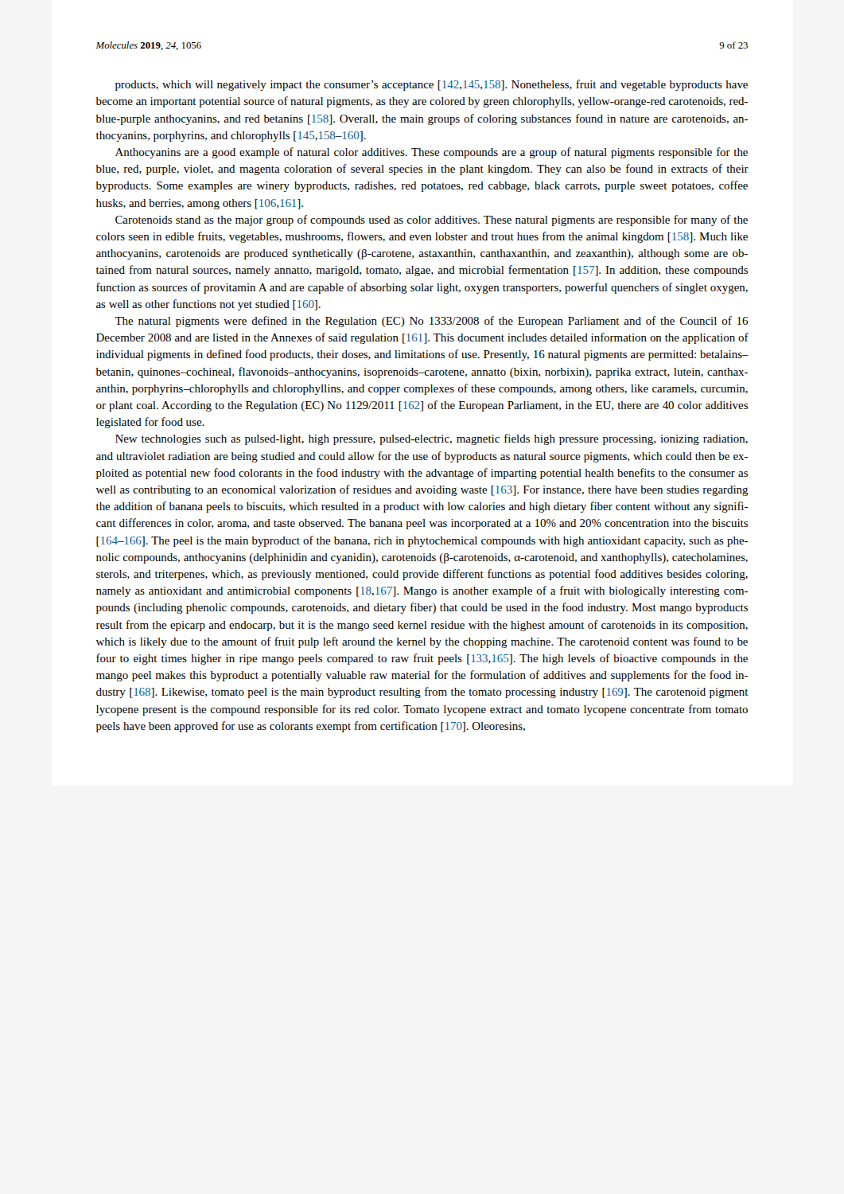Molecules 2019, 24, 1056
9 of 23
products, which will negatively impact the consumer’s acceptance [142,145,158]. Nonetheless, fruit and vegetable byproducts have become an important potential source of natural pigments, as they are colored by green chlorophylls, yellow-orange-red carotenoids, red-blue-purple anthocyanins, and red betanins [158]. Overall, the main groups of coloring substances found in nature are carotenoids, anthocyanins, porphyrins, and chlorophylls [145,158–160].
Anthocyanins are a good example of natural color additives. These compounds are a group of natural pigments responsible for the blue, red, purple, violet, and magenta coloration of several species in the plant kingdom. They can also be found in extracts of their byproducts. Some examples are winery byproducts, radishes, red potatoes, red cabbage, black carrots, purple sweet potatoes, coffee husks, and berries, among others [106,161].
Carotenoids stand as the major group of compounds used as color additives. These natural pigments are responsible for many of the colors seen in edible fruits, vegetables, mushrooms, flowers, and even lobster and trout hues from the animal kingdom [158]. Much like anthocyanins, carotenoids are produced synthetically (β-carotene, astaxanthin, canthaxanthin, and zeaxanthin), although some are obtained from natural sources, namely annatto, marigold, tomato, algae, and microbial fermentation [157]. In addition, these compounds function as sources of provitamin A and are capable of absorbing solar light, oxygen transporters, powerful quenchers of singlet oxygen, as well as other functions not yet studied [160].
The natural pigments were defined in the Regulation (EC) No 1333/2008 of the European Parliament and of the Council of 16 December 2008 and are listed in the Annexes of said regulation [161]. This document includes detailed information on the application of individual pigments in defined food products, their doses, and limitations of use. Presently, 16 natural pigments are permitted: betalains–betanin, quinones–cochineal, flavonoids–anthocyanins, isoprenoids–carotene, annatto (bixin, norbixin), paprika extract, lutein, canthaxanthin, porphyrins–chlorophylls and chlorophyllins, and copper complexes of these compounds, among others, like caramels, curcumin, or plant coal. According to the Regulation (EC) No 1129/2011 [162] of the European Parliament, in the EU, there are 40 color additives legislated for food use.
New technologies such as pulsed-light, high pressure, pulsed-electric, magnetic fields high pressure processing, ionizing radiation, and ultraviolet radiation are being studied and could allow for the use of byproducts as natural source pigments, which could then be exploited as potential new food colorants in the food industry with the advantage of imparting potential health benefits to the consumer as well as contributing to an economical valorization of residues and avoiding waste [163]. For instance, there have been studies regarding the addition of banana peels to biscuits, which resulted in a product with low calories and high dietary fiber content without any significant differences in color, aroma, and taste observed. The banana peel was incorporated at a 10% and 20% concentration into the biscuits [164–166]. The peel is the main byproduct of the banana, rich in phytochemical compounds with high antioxidant capacity, such as phenolic compounds, anthocyanins (delphinidin and cyanidin), carotenoids (β-carotenoids, α-carotenoid, and xanthophylls), catecholamines, sterols, and triterpenes, which, as previously mentioned, could provide different functions as potential food additives besides coloring, namely as antioxidant and antimicrobial components [18,167]. Mango is another example of a fruit with biologically interesting compounds (including phenolic compounds, carotenoids, and dietary fiber) that could be used in the food industry. Most mango byproducts result from the epicarp and endocarp, but it is the mango seed kernel residue with the highest amount of carotenoids in its composition, which is likely due to the amount of fruit pulp left around the kernel by the chopping machine. The carotenoid content was found to be four to eight times higher in ripe mango peels compared to raw fruit peels [133,165]. The high levels of bioactive compounds in the mango peel makes this byproduct a potentially valuable raw material for the formulation of additives and supplements for the food industry [168]. Likewise, tomato peel is the main byproduct resulting from the tomato processing industry [169]. The carotenoid pigment lycopene present is the compound responsible for its red color. Tomato lycopene extract and tomato lycopene concentrate from tomato peels have been approved for use as colorants exempt from certification [170]. Oleoresins,